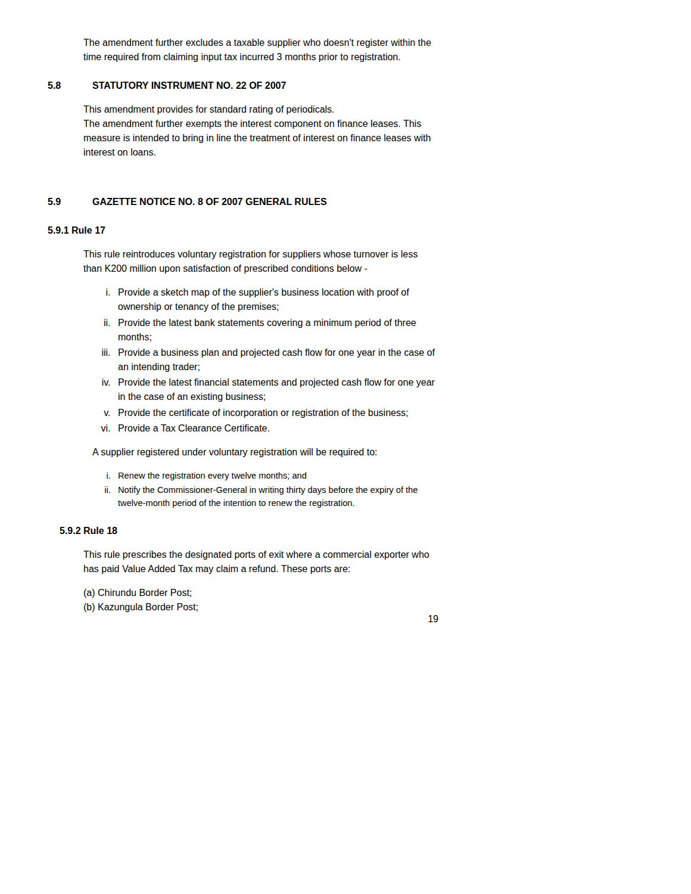The amendment further excludes a taxable supplier who doesn't register within the time required from claiming input tax incurred 3 months prior to registration.
5.8 STATUTORY INSTRUMENT NO. 22 OF 2007
This amendment provides for standard rating of periodicals.
The amendment further exempts the interest component on finance leases. This measure is intended to bring in line the treatment of interest on finance leases with interest on loans.
5.9 GAZETTE NOTICE NO. 8 OF 2007 GENERAL RULES
5.9.1 Rule 17
This rule reintroduces voluntary registration for suppliers whose turnover is less than K200 million upon satisfaction of prescribed conditions below -
Provide a sketch map of the supplier's business location with proof of ownership or tenancy of the premises;
Provide the latest bank statements covering a minimum period of three months;
Provide a business plan and projected cash flow for one year in the case of an intending trader;
Provide the latest financial statements and projected cash flow for one year in the case of an existing business;
Provide the certificate of incorporation or registration of the business;
Provide a Tax Clearance Certificate.
A supplier registered under voluntary registration will be required to:
Renew the registration every twelve months; and
Notify the Commissioner-General in writing thirty days before the expiry of the twelve-month period of the intention to renew the registration.
5.9.2 Rule 18
This rule prescribes the designated ports of exit where a commercial exporter who has paid Value Added Tax may claim a refund. These ports are:
(a) Chirundu Border Post;
(b) Kazungula Border Post;
19